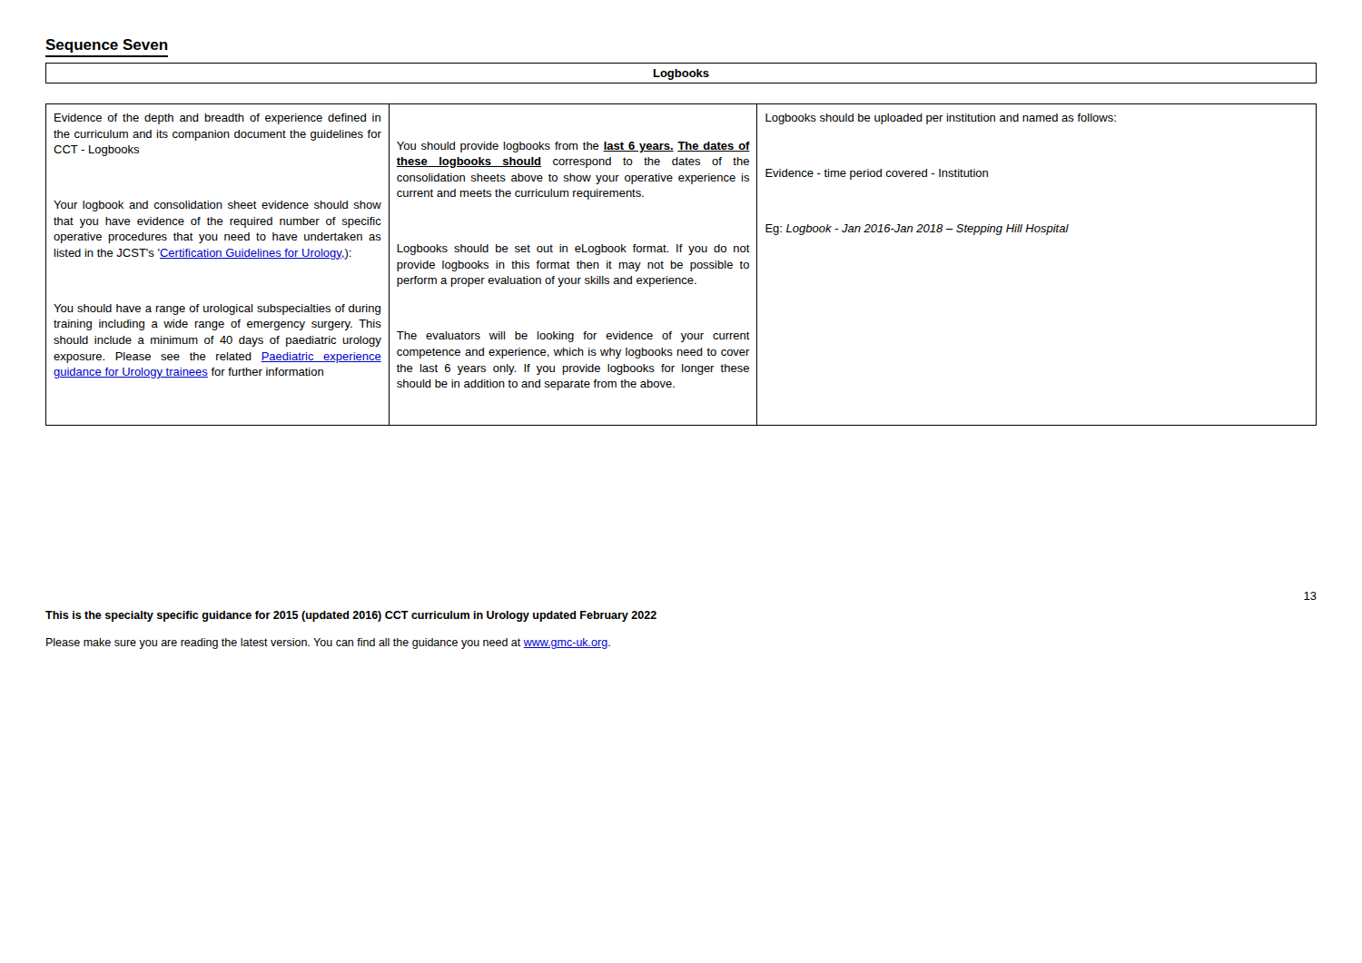Sequence Seven
Logbooks
| Evidence of the depth and breadth of experience defined in the curriculum and its companion document the guidelines for CCT - Logbooks Your logbook and consolidation sheet evidence should show that you have evidence of the required number of specific operative procedures that you need to have undertaken as listed in the JCST's ' Certification Guidelines for Urology, ): You should have a range of urological subspecialties of during training including a wide range of emergency surgery. This should include a minimum of 40 days of paediatric urology exposure. Please see the related Paediatric experience guidance for Urology trainees for further information | You should provide logbooks from the last 6 years. The dates of these logbooks should correspond to the dates of the consolidation sheets above to show your operative experience is current and meets the curriculum requirements. Logbooks should be set out in eLogbook format. If you do not provide logbooks in this format then it may not be possible to perform a proper evaluation of your skills and experience. The evaluators will be looking for evidence of your current competence and experience, which is why logbooks need to cover the last 6 years only. If you provide logbooks for longer these should be in addition to and separate from the above. | Logbooks should be uploaded per institution and named as follows: Evidence - time period covered - Institution Eg: Logbook - Jan 2016-Jan 2018 – Stepping Hill Hospital |
13
This is the specialty specific guidance for 2015 (updated 2016) CCT curriculum in Urology updated February 2022
Please make sure you are reading the latest version. You can find all the guidance you need at www.gmc-uk.org.